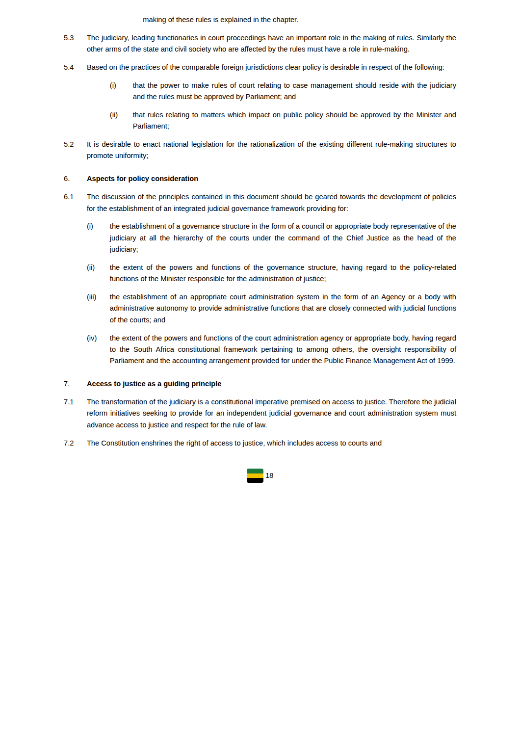making of these rules is explained in the chapter.
5.3
The judiciary, leading functionaries in court proceedings have an important role in the making of rules. Similarly the other arms of the state and civil society who are affected by the rules must have a role in rule-making.
5.4
Based on the practices of the comparable foreign jurisdictions clear policy is desirable in respect of the following:
(i)
that the power to make rules of court relating to case management should reside with the judiciary and the rules must be approved by Parliament; and
(ii)
that rules relating to matters which impact on public policy should be approved by the Minister and Parliament;
5.2
It is desirable to enact national legislation for the rationalization of the existing different rule-making structures to promote uniformity;
6. Aspects for policy consideration
6.1
The discussion of the principles contained in this document should be geared towards the development of policies for the establishment of an integrated judicial governance framework providing for:
(i)
the establishment of a governance structure in the form of a council or appropriate body representative of the judiciary at all the hierarchy of the courts under the command of the Chief Justice as the head of the judiciary;
(ii)
the extent of the powers and functions of the governance structure, having regard to the policy-related functions of the Minister responsible for the administration of justice;
(iii)
the establishment of an appropriate court administration system in the form of an Agency or a body with administrative autonomy to provide administrative functions that are closely connected with judicial functions of the courts; and
(iv)
the extent of the powers and functions of the court administration agency or appropriate body, having regard to the South Africa constitutional framework pertaining to among others, the oversight responsibility of Parliament and the accounting arrangement provided for under the Public Finance Management Act of 1999.
7. Access to justice as a guiding principle
7.1
The transformation of the judiciary is a constitutional imperative premised on access to justice. Therefore the judicial reform initiatives seeking to provide for an independent judicial governance and court administration system must advance access to justice and respect for the rule of law.
7.2
The Constitution enshrines the right of access to justice, which includes access to courts and
18